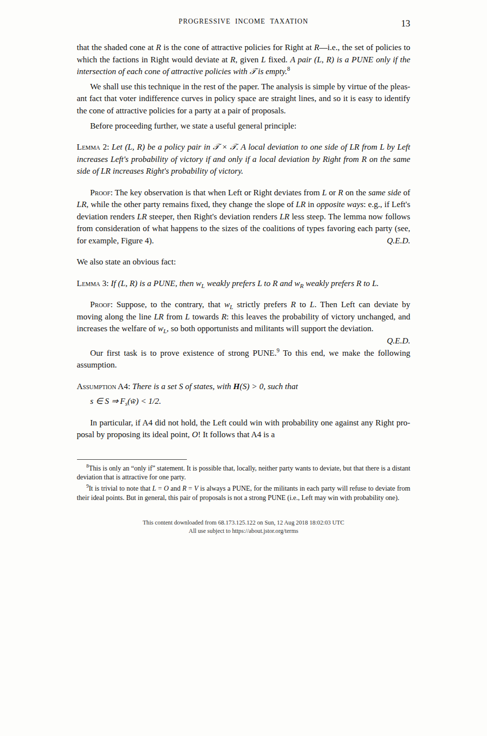Progressive Income Taxation 13
that the shaded cone at R is the cone of attractive policies for Right at R—i.e., the set of policies to which the factions in Right would deviate at R, given L fixed. A pair (L, R) is a PUNE only if the intersection of each cone of attractive policies with 𝒯 is empty.8
We shall use this technique in the rest of the paper. The analysis is simple by virtue of the pleasant fact that voter indifference curves in policy space are straight lines, and so it is easy to identify the cone of attractive policies for a party at a pair of proposals.
Before proceeding further, we state a useful general principle:
Lemma 2: Let (L, R) be a policy pair in 𝒯 × 𝒯. A local deviation to one side of LR from L by Left increases Left's probability of victory if and only if a local deviation by Right from R on the same side of LR increases Right's probability of victory.
Proof: The key observation is that when Left or Right deviates from L or R on the same side of LR, while the other party remains fixed, they change the slope of LR in opposite ways: e.g., if Left's deviation renders LR steeper, then Right's deviation renders LR less steep. The lemma now follows from consideration of what happens to the sizes of the coalitions of types favoring each party (see, for example, Figure 4). Q.E.D.
We also state an obvious fact:
Lemma 3: If (L, R) is a PUNE, then wL weakly prefers L to R and wR weakly prefers R to L.
Proof: Suppose, to the contrary, that wL strictly prefers R to L. Then Left can deviate by moving along the line LR from L towards R: this leaves the probability of victory unchanged, and increases the welfare of wL, so both opportunists and militants will support the deviation. Q.E.D.
Our first task is to prove existence of strong PUNE.9 To this end, we make the following assumption.
Assumption A4: There is a set S of states, with H(S) > 0, such that
s ∈ S ⇒ Fs(w̃) < 1/2.
In particular, if A4 did not hold, the Left could win with probability one against any Right proposal by proposing its ideal point, O! It follows that A4 is a
8This is only an “only if” statement. It is possible that, locally, neither party wants to deviate, but that there is a distant deviation that is attractive for one party.
9It is trivial to note that L = O and R = V is always a PUNE, for the militants in each party will refuse to deviate from their ideal points. But in general, this pair of proposals is not a strong PUNE (i.e., Left may win with probability one).
This content downloaded from 68.173.125.122 on Sun, 12 Aug 2018 18:02:03 UTC
All use subject to https://about.jstor.org/terms